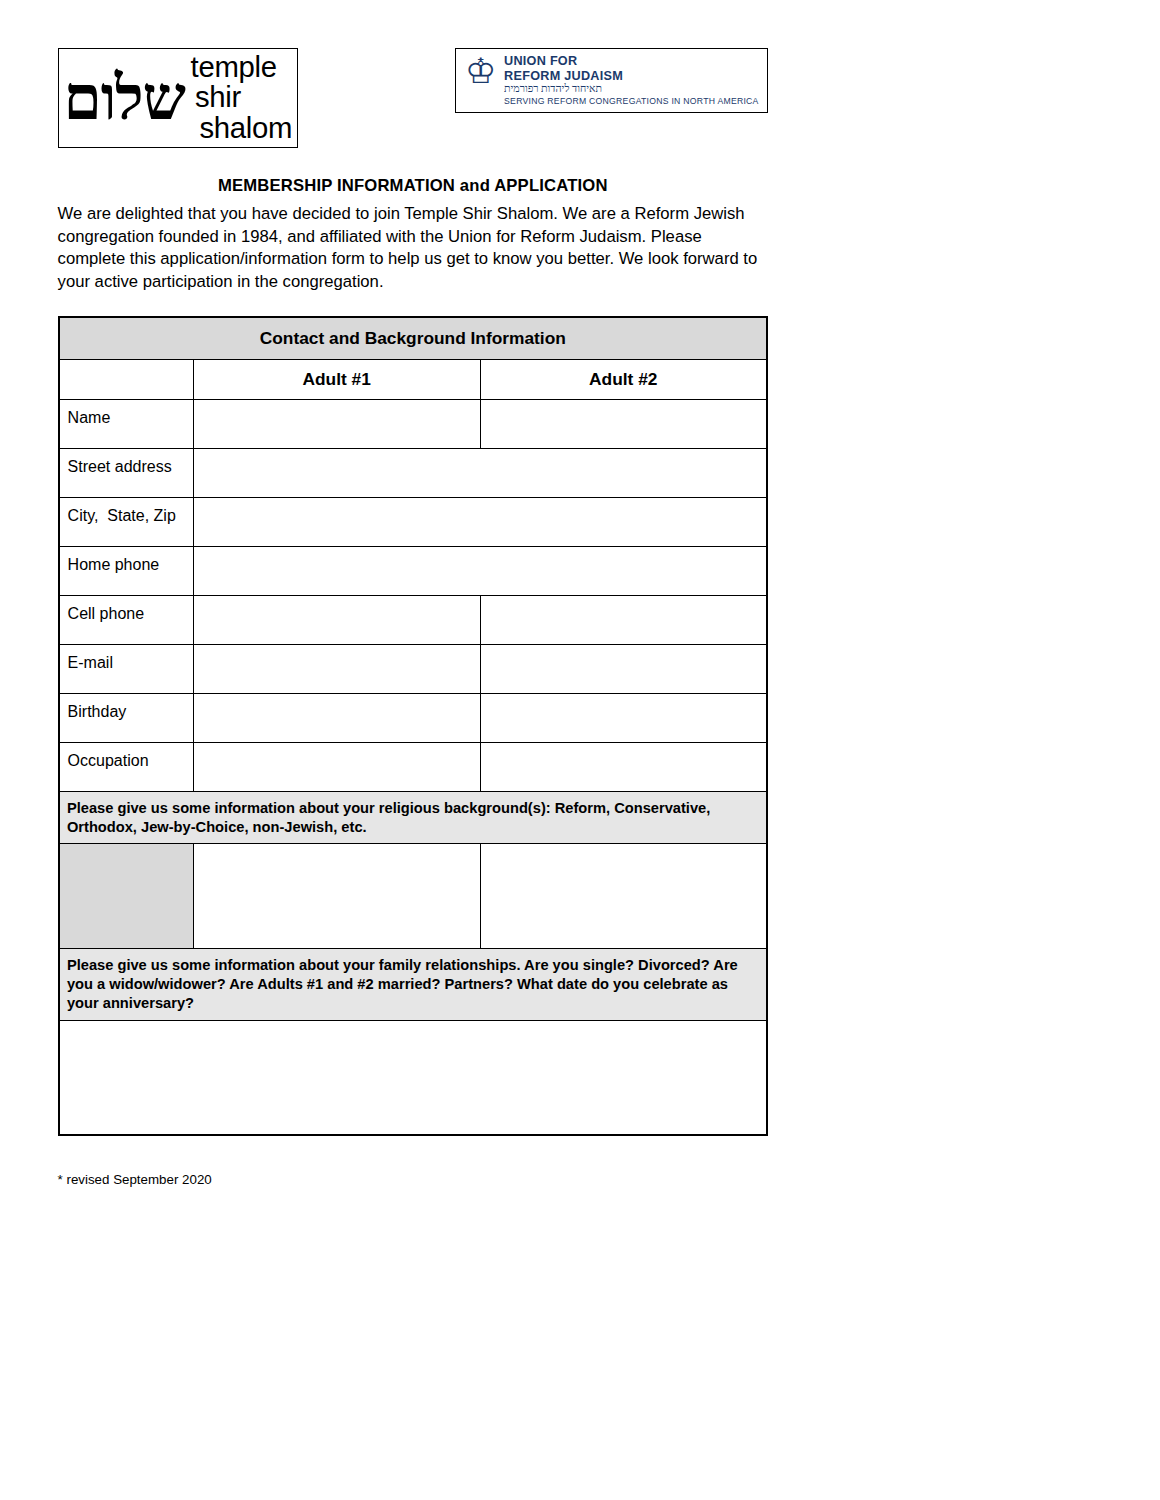שלום
temple shir shalom
♔
UNION FOR
REFORM JUDAISM תאיחוד ליהדות רפורמית SERVING REFORM CONGREGATIONS IN NORTH AMERICA
MEMBERSHIP INFORMATION and APPLICATION
We are delighted that you have decided to join Temple Shir Shalom. We are a Reform Jewish congregation founded in 1984, and affiliated with the Union for Reform Judaism. Please complete this application/information form to help us get to know you better. We look forward to your active participation in the congregation.
| Contact and Background Information |
| --- |
| | Adult #1 | Adult #2 |
| Name | | |
| Street address | |
| City, State, Zip | |
| Home phone | |
| Cell phone | | |
| E-mail | | |
| Birthday | | |
| Occupation | | |
| Please give us some information about your religious background(s): Reform, Conservative, Orthodox, Jew-by-Choice, non-Jewish, etc. |
| Please give us some information about your family relationships. Are you single? Divorced? Are you a widow/widower? Are Adults #1 and #2 married? Partners? What date do you celebrate as your anniversary? |
* revised September 2020